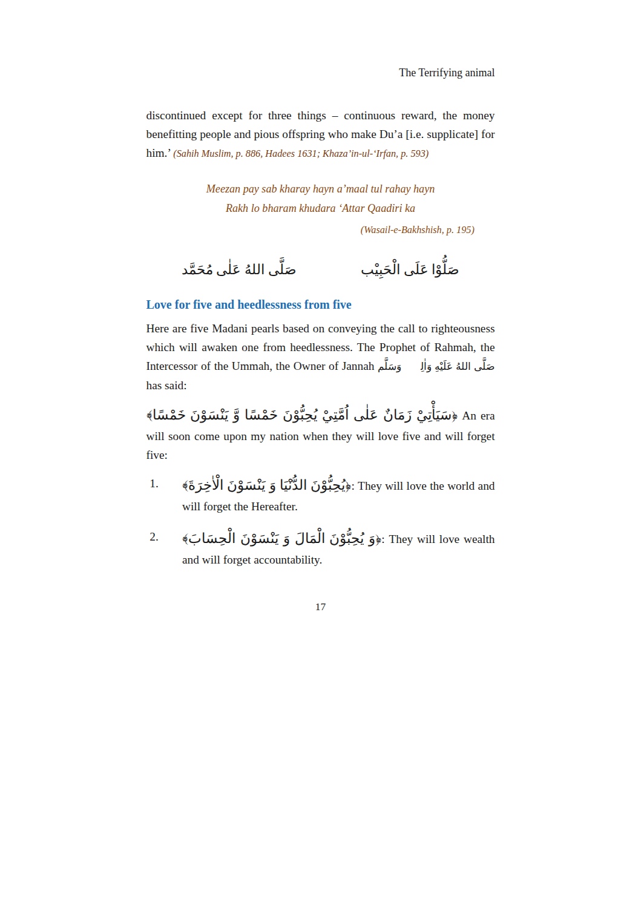The Terrifying animal
discontinued except for three things – continuous reward, the money benefitting people and pious offspring who make Du’a [i.e. supplicate] for him.’ (Sahih Muslim, p. 886, Hadees 1631; Khaza’in-ul-‘Irfan, p. 593)
Meezan pay sab kharay hayn a’maal tul rahay hayn
Rakh lo bharam khudara ‘Attar Qaadiri ka (Wasail-e-Bakhshish, p. 195)
صَلُّوْا عَلَى الْحَبِيْب صَلَّى اللهُ عَلٰى مُحَمَّد
Love for five and heedlessness from five
Here are five Madani pearls based on conveying the call to righteousness which will awaken one from heedlessness. The Prophet of Rahmah, the Intercessor of the Ummah, the Owner of Jannah صَلَّى اللهُ عَلَيْهِ وَاٰلِهٖ وَسَلَّم has said:
﴿سَيَأْتِيْ زَمَانٌ عَلٰى اُمَّتِيْ يُحِبُّوْنَ خَمْسًا وَّ يَنْسَوْنَ خَمْسًا﴾ An era will soon come upon my nation when they will love five and will forget five:
﴿يُحِبُّوْنَ الدُّنْيَا وَ يَنْسَوْنَ الْاٰخِرَةَ﴾: They will love the world and will forget the Hereafter.
﴿وَ يُحِبُّوْنَ الْمَالَ وَ يَنْسَوْنَ الْحِسَابَ﴾: They will love wealth and will forget accountability.
17